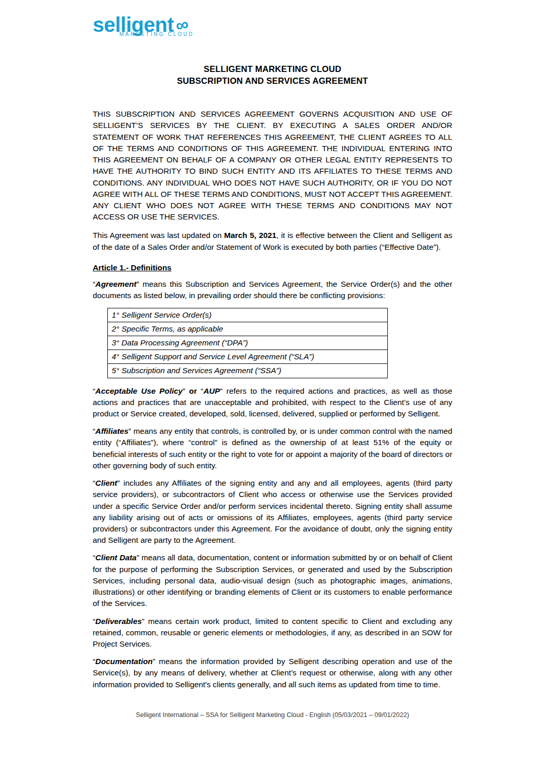selligent∞
MARKETING CLOUD
SELLIGENT MARKETING CLOUD
SUBSCRIPTION AND SERVICES AGREEMENT
This subscription and services agreement governs acquisition and use of Selligent’s services by the Client. By executing a sales order and/or statement of work that references this agreement, the Client agrees to all of the terms and conditions of this agreement. The individual entering into this agreement on behalf of a company or other legal entity represents to have the authority to bind such entity and its affiliates to these terms and conditions. Any individual who does not have such authority, or if you do not agree with all of these terms and conditions, must not accept this agreement. Any Client who does not agree with these terms and conditions may not access or use the services.
This Agreement was last updated on March 5, 2021, it is effective between the Client and Selligent as of the date of a Sales Order and/or Statement of Work is executed by both parties (“Effective Date”).
Article 1.- Definitions
“Agreement” means this Subscription and Services Agreement, the Service Order(s) and the other documents as listed below, in prevailing order should there be conflicting provisions:
| 1° Selligent Service Order(s) |
| 2° Specific Terms, as applicable |
| 3° Data Processing Agreement (“DPA”) |
| 4° Selligent Support and Service Level Agreement (“SLA”) |
| 5° Subscription and Services Agreement (“SSA”) |
“Acceptable Use Policy” or “AUP” refers to the required actions and practices, as well as those actions and practices that are unacceptable and prohibited, with respect to the Client’s use of any product or Service created, developed, sold, licensed, delivered, supplied or performed by Selligent.
“Affiliates” means any entity that controls, is controlled by, or is under common control with the named entity (“Affiliates”), where “control” is defined as the ownership of at least 51% of the equity or beneficial interests of such entity or the right to vote for or appoint a majority of the board of directors or other governing body of such entity.
“Client” includes any Affiliates of the signing entity and any and all employees, agents (third party service providers), or subcontractors of Client who access or otherwise use the Services provided under a specific Service Order and/or perform services incidental thereto. Signing entity shall assume any liability arising out of acts or omissions of its Affiliates, employees, agents (third party service providers) or subcontractors under this Agreement. For the avoidance of doubt, only the signing entity and Selligent are party to the Agreement.
“Client Data” means all data, documentation, content or information submitted by or on behalf of Client for the purpose of performing the Subscription Services, or generated and used by the Subscription Services, including personal data, audio-visual design (such as photographic images, animations, illustrations) or other identifying or branding elements of Client or its customers to enable performance of the Services.
“Deliverables” means certain work product, limited to content specific to Client and excluding any retained, common, reusable or generic elements or methodologies, if any, as described in an SOW for Project Services.
“Documentation” means the information provided by Selligent describing operation and use of the Service(s), by any means of delivery, whether at Client’s request or otherwise, along with any other information provided to Selligent's clients generally, and all such items as updated from time to time.
Selligent International – SSA for Selligent Marketing Cloud - English (05/03/2021 – 09/01/2022)